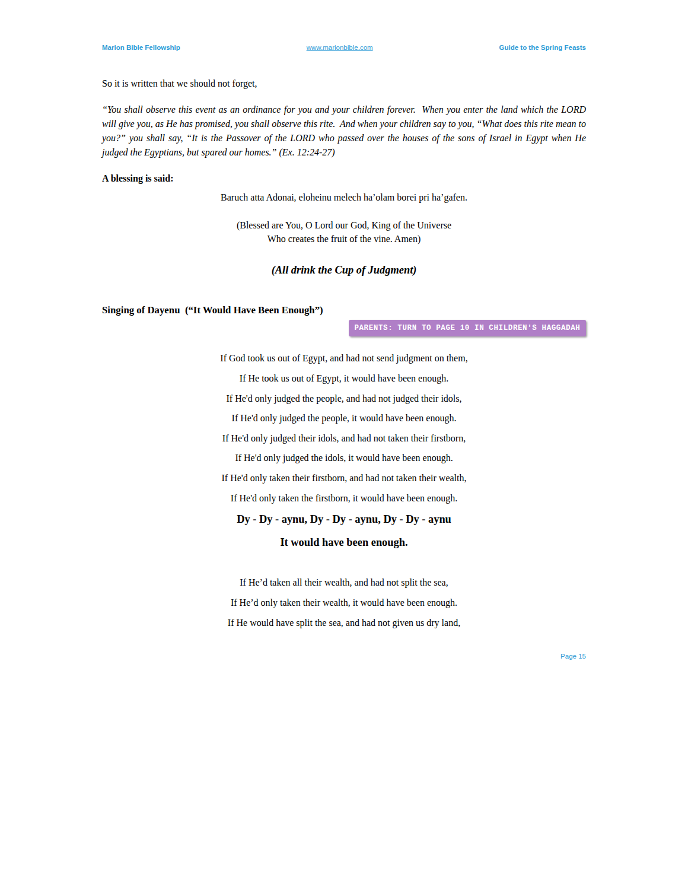Marion Bible Fellowship www.marionbible.com Guide to the Spring Feasts
So it is written that we should not forget,
“You shall observe this event as an ordinance for you and your children forever. When you enter the land which the LORD will give you, as He has promised, you shall observe this rite. And when your children say to you, “What does this rite mean to you?” you shall say, “It is the Passover of the LORD who passed over the houses of the sons of Israel in Egypt when He judged the Egyptians, but spared our homes.” (Ex. 12:24-27)
A blessing is said:
Baruch atta Adonai, eloheinu melech ha’olam borei pri ha’gafen.
(Blessed are You, O Lord our God, King of the Universe
Who creates the fruit of the vine. Amen)
(All drink the Cup of Judgment)
Singing of Dayenu (“It Would Have Been Enough”)
PARENTS: TURN TO PAGE 10 IN CHILDREN'S HAGGADAH
If God took us out of Egypt, and had not send judgment on them,
If He took us out of Egypt, it would have been enough.
If He'd only judged the people, and had not judged their idols,
If He'd only judged the people, it would have been enough.
If He'd only judged their idols, and had not taken their firstborn,
If He'd only judged the idols, it would have been enough.
If He'd only taken their firstborn, and had not taken their wealth,
If He'd only taken the firstborn, it would have been enough.
Dy - Dy - aynu, Dy - Dy - aynu, Dy - Dy - aynu
It would have been enough.
If He’d taken all their wealth, and had not split the sea,
If He’d only taken their wealth, it would have been enough.
If He would have split the sea, and had not given us dry land,
Page 15